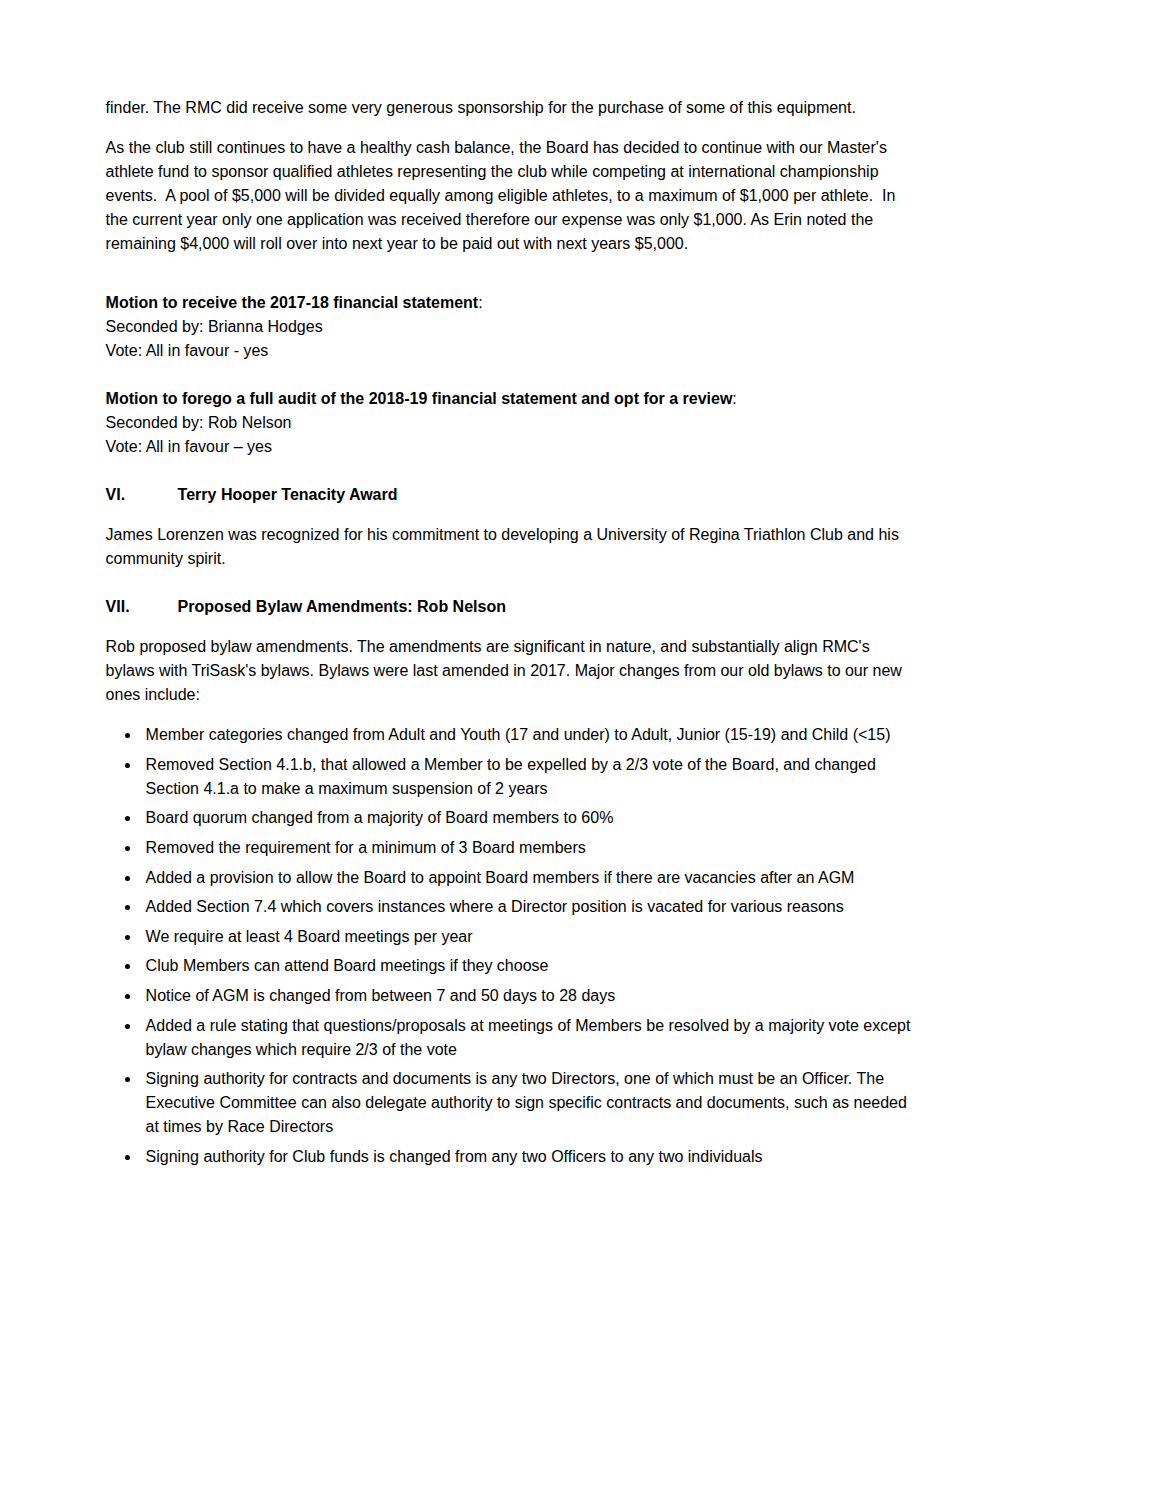finder. The RMC did receive some very generous sponsorship for the purchase of some of this equipment.
As the club still continues to have a healthy cash balance, the Board has decided to continue with our Master's athlete fund to sponsor qualified athletes representing the club while competing at international championship events. A pool of $5,000 will be divided equally among eligible athletes, to a maximum of $1,000 per athlete. In the current year only one application was received therefore our expense was only $1,000. As Erin noted the remaining $4,000 will roll over into next year to be paid out with next years $5,000.
Motion to receive the 2017-18 financial statement:
Seconded by: Brianna Hodges
Vote: All in favour - yes
Motion to forego a full audit of the 2018-19 financial statement and opt for a review:
Seconded by: Rob Nelson
Vote: All in favour – yes
VI. Terry Hooper Tenacity Award
James Lorenzen was recognized for his commitment to developing a University of Regina Triathlon Club and his community spirit.
VII. Proposed Bylaw Amendments: Rob Nelson
Rob proposed bylaw amendments. The amendments are significant in nature, and substantially align RMC's bylaws with TriSask's bylaws. Bylaws were last amended in 2017. Major changes from our old bylaws to our new ones include:
Member categories changed from Adult and Youth (17 and under) to Adult, Junior (15-19) and Child (<15)
Removed Section 4.1.b, that allowed a Member to be expelled by a 2/3 vote of the Board, and changed Section 4.1.a to make a maximum suspension of 2 years
Board quorum changed from a majority of Board members to 60%
Removed the requirement for a minimum of 3 Board members
Added a provision to allow the Board to appoint Board members if there are vacancies after an AGM
Added Section 7.4 which covers instances where a Director position is vacated for various reasons
We require at least 4 Board meetings per year
Club Members can attend Board meetings if they choose
Notice of AGM is changed from between 7 and 50 days to 28 days
Added a rule stating that questions/proposals at meetings of Members be resolved by a majority vote except bylaw changes which require 2/3 of the vote
Signing authority for contracts and documents is any two Directors, one of which must be an Officer. The Executive Committee can also delegate authority to sign specific contracts and documents, such as needed at times by Race Directors
Signing authority for Club funds is changed from any two Officers to any two individuals